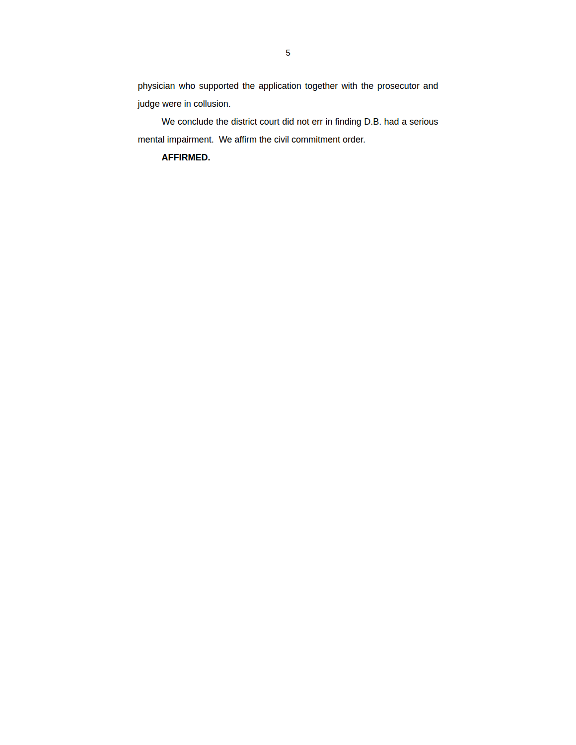5
physician who supported the application together with the prosecutor and judge were in collusion.
We conclude the district court did not err in finding D.B. had a serious mental impairment. We affirm the civil commitment order.
AFFIRMED.